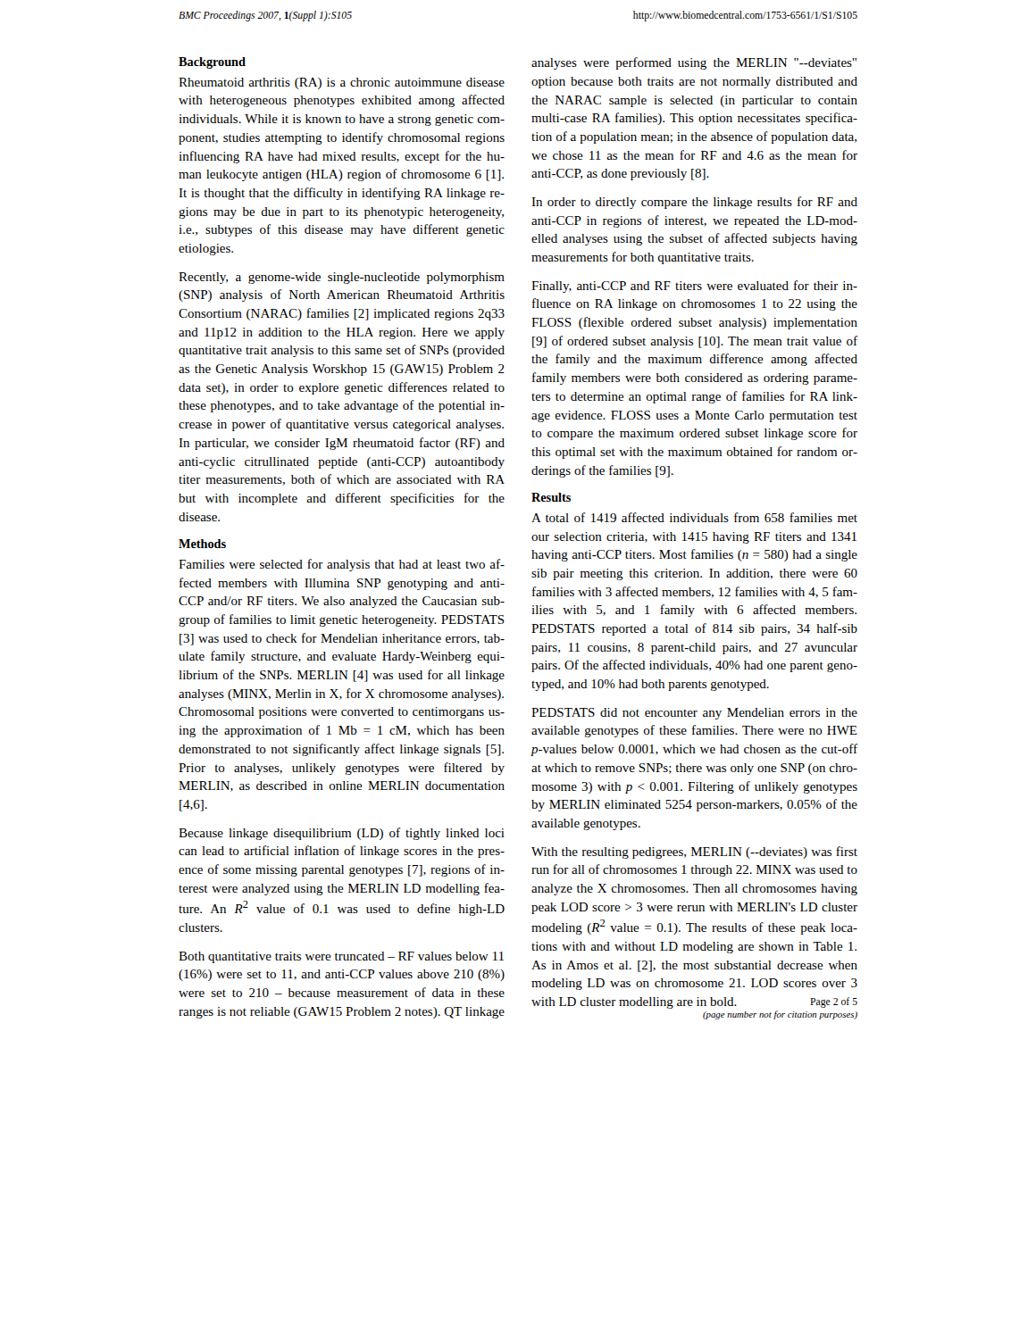BMC Proceedings 2007, 1(Suppl 1):S105
http://www.biomedcentral.com/1753-6561/1/S1/S105
Background
Rheumatoid arthritis (RA) is a chronic autoimmune disease with heterogeneous phenotypes exhibited among affected individuals. While it is known to have a strong genetic component, studies attempting to identify chromosomal regions influencing RA have had mixed results, except for the human leukocyte antigen (HLA) region of chromosome 6 [1]. It is thought that the difficulty in identifying RA linkage regions may be due in part to its phenotypic heterogeneity, i.e., subtypes of this disease may have different genetic etiologies.
Recently, a genome-wide single-nucleotide polymorphism (SNP) analysis of North American Rheumatoid Arthritis Consortium (NARAC) families [2] implicated regions 2q33 and 11p12 in addition to the HLA region. Here we apply quantitative trait analysis to this same set of SNPs (provided as the Genetic Analysis Worskhop 15 (GAW15) Problem 2 data set), in order to explore genetic differences related to these phenotypes, and to take advantage of the potential increase in power of quantitative versus categorical analyses. In particular, we consider IgM rheumatoid factor (RF) and anti-cyclic citrullinated peptide (anti-CCP) autoantibody titer measurements, both of which are associated with RA but with incomplete and different specificities for the disease.
Methods
Families were selected for analysis that had at least two affected members with Illumina SNP genotyping and anti-CCP and/or RF titers. We also analyzed the Caucasian subgroup of families to limit genetic heterogeneity. PEDSTATS [3] was used to check for Mendelian inheritance errors, tabulate family structure, and evaluate Hardy-Weinberg equilibrium of the SNPs. MERLIN [4] was used for all linkage analyses (MINX, Merlin in X, for X chromosome analyses). Chromosomal positions were converted to centimorgans using the approximation of 1 Mb = 1 cM, which has been demonstrated to not significantly affect linkage signals [5]. Prior to analyses, unlikely genotypes were filtered by MERLIN, as described in online MERLIN documentation [4,6].
Because linkage disequilibrium (LD) of tightly linked loci can lead to artificial inflation of linkage scores in the presence of some missing parental genotypes [7], regions of interest were analyzed using the MERLIN LD modelling feature. An R2 value of 0.1 was used to define high-LD clusters.
Both quantitative traits were truncated – RF values below 11 (16%) were set to 11, and anti-CCP values above 210 (8%) were set to 210 – because measurement of data in these ranges is not reliable (GAW15 Problem 2 notes). QT linkage analyses were performed using the MERLIN "--deviates" option because both traits are not normally distributed and the NARAC sample is selected (in particular to contain multi-case RA families). This option necessitates specification of a population mean; in the absence of population data, we chose 11 as the mean for RF and 4.6 as the mean for anti-CCP, as done previously [8].
In order to directly compare the linkage results for RF and anti-CCP in regions of interest, we repeated the LD-modelled analyses using the subset of affected subjects having measurements for both quantitative traits.
Finally, anti-CCP and RF titers were evaluated for their influence on RA linkage on chromosomes 1 to 22 using the FLOSS (flexible ordered subset analysis) implementation [9] of ordered subset analysis [10]. The mean trait value of the family and the maximum difference among affected family members were both considered as ordering parameters to determine an optimal range of families for RA linkage evidence. FLOSS uses a Monte Carlo permutation test to compare the maximum ordered subset linkage score for this optimal set with the maximum obtained for random orderings of the families [9].
Results
A total of 1419 affected individuals from 658 families met our selection criteria, with 1415 having RF titers and 1341 having anti-CCP titers. Most families (n = 580) had a single sib pair meeting this criterion. In addition, there were 60 families with 3 affected members, 12 families with 4, 5 families with 5, and 1 family with 6 affected members. PEDSTATS reported a total of 814 sib pairs, 34 half-sib pairs, 11 cousins, 8 parent-child pairs, and 27 avuncular pairs. Of the affected individuals, 40% had one parent genotyped, and 10% had both parents genotyped.
PEDSTATS did not encounter any Mendelian errors in the available genotypes of these families. There were no HWE p-values below 0.0001, which we had chosen as the cut-off at which to remove SNPs; there was only one SNP (on chromosome 3) with p < 0.001. Filtering of unlikely genotypes by MERLIN eliminated 5254 person-markers, 0.05% of the available genotypes.
With the resulting pedigrees, MERLIN (--deviates) was first run for all of chromosomes 1 through 22. MINX was used to analyze the X chromosomes. Then all chromosomes having peak LOD score > 3 were rerun with MERLIN's LD cluster modeling (R2 value = 0.1). The results of these peak locations with and without LD modeling are shown in Table 1. As in Amos et al. [2], the most substantial decrease when modeling LD was on chromosome 21. LOD scores over 3 with LD cluster modelling are in bold.
Page 2 of 5
(page number not for citation purposes)